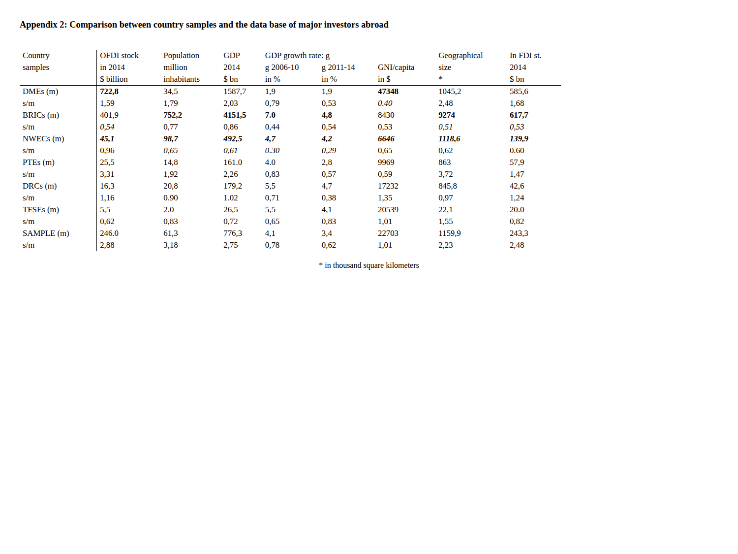Appendix 2: Comparison between country samples and the data base of major investors abroad
| Country | OFDI stock | Population | GDP | GDP growth rate: g | | Geographical | In FDI st. |
| --- | --- | --- | --- | --- | --- | --- | --- |
| samples | in 2014 | million | 2014 | g 2006-10 | g 2011-14 | GNI/capita | size | 2014 |
| | $ billion | inhabitants | $ bn | in % | in % | in $ | * | $ bn |
| DMEs (m) | 722,8 | 34,5 | 1587,7 | 1,9 | 1,9 | 47348 | 1045,2 | 585,6 |
| s/m | 1,59 | 1,79 | 2,03 | 0,79 | 0,53 | 0.40 | 2,48 | 1,68 |
| BRICs (m) | 401,9 | 752,2 | 4151,5 | 7.0 | 4,8 | 8430 | 9274 | 617,7 |
| s/m | 0,54 | 0,77 | 0,86 | 0,44 | 0,54 | 0,53 | 0,51 | 0,53 |
| NWECs (m) | 45,1 | 98,7 | 492,5 | 4,7 | 4,2 | 6646 | 1118,6 | 139,9 |
| s/m | 0,96 | 0,65 | 0,61 | 0.30 | 0,29 | 0,65 | 0,62 | 0.60 |
| PTEs (m) | 25,5 | 14,8 | 161.0 | 4.0 | 2,8 | 9969 | 863 | 57,9 |
| s/m | 3,31 | 1,92 | 2,26 | 0,83 | 0,57 | 0,59 | 3,72 | 1,47 |
| DRCs (m) | 16,3 | 20,8 | 179,2 | 5,5 | 4,7 | 17232 | 845,8 | 42,6 |
| s/m | 1,16 | 0.90 | 1.02 | 0,71 | 0,38 | 1,35 | 0,97 | 1,24 |
| TFSEs (m) | 5,5 | 2.0 | 26,5 | 5,5 | 4,1 | 20539 | 22,1 | 20.0 |
| s/m | 0,62 | 0,83 | 0,72 | 0,65 | 0,83 | 1,01 | 1,55 | 0,82 |
| SAMPLE (m) | 246.0 | 61,3 | 776,3 | 4,1 | 3,4 | 22703 | 1159,9 | 243,3 |
| s/m | 2,88 | 3,18 | 2,75 | 0,78 | 0,62 | 1,01 | 2,23 | 2,48 |
* in thousand square kilometers